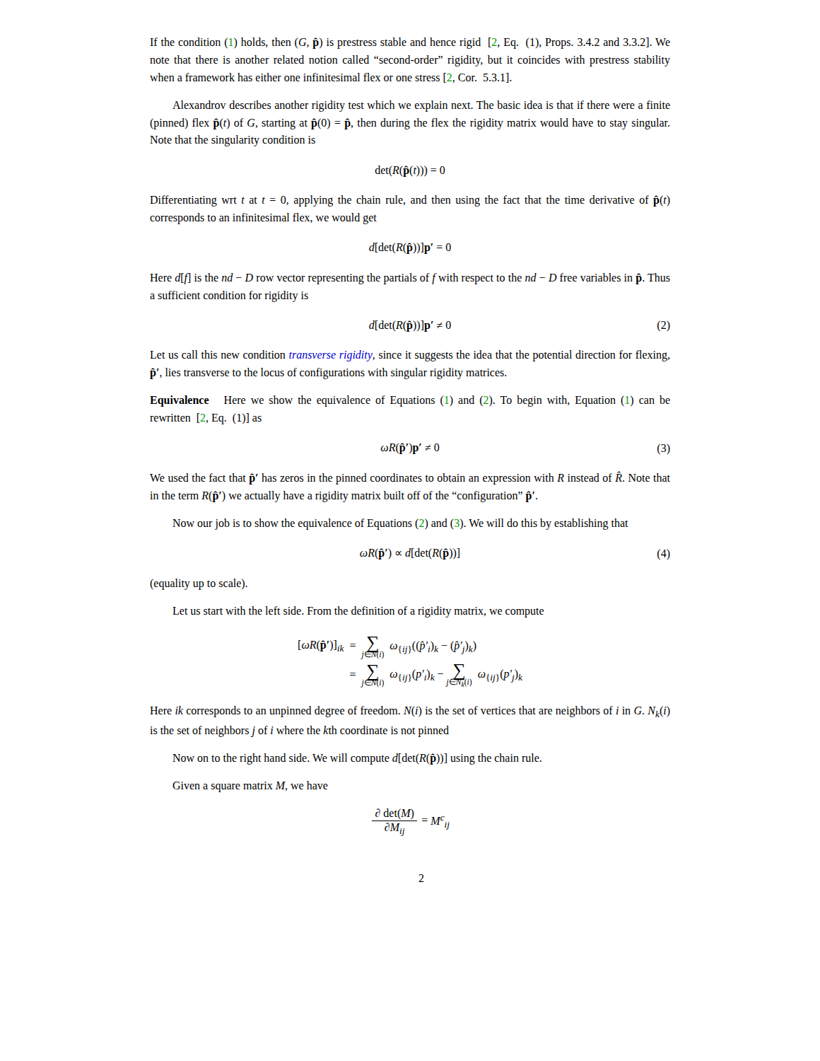If the condition (1) holds, then (G, p̂) is prestress stable and hence rigid [2, Eq. (1), Props. 3.4.2 and 3.3.2]. We note that there is another related notion called “second-order” rigidity, but it coincides with prestress stability when a framework has either one infinitesimal flex or one stress [2, Cor. 5.3.1].
Alexandrov describes another rigidity test which we explain next. The basic idea is that if there were a finite (pinned) flex p̂(t) of G, starting at p̂(0) = p̂, then during the flex the rigidity matrix would have to stay singular. Note that the singularity condition is
det(R(p̂(t))) = 0
Differentiating wrt t at t = 0, applying the chain rule, and then using the fact that the time derivative of p̂(t) corresponds to an infinitesimal flex, we would get
d[det(R(p̂))]p′ = 0
Here d[f] is the nd − D row vector representing the partials of f with respect to the nd − D free variables in p̂. Thus a sufficient condition for rigidity is
d[det(R(p̂))]p′ ≠ 0(2)
Let us call this new condition transverse rigidity, since it suggests the idea that the potential direction for flexing, p̂′, lies transverse to the locus of configurations with singular rigidity matrices.
Equivalence Here we show the equivalence of Equations (1) and (2). To begin with, Equation (1) can be rewritten [2, Eq. (1)] as
ωR(p̂′)p′ ≠ 0(3)
We used the fact that p̂′ has zeros in the pinned coordinates to obtain an expression with R instead of R̂. Note that in the term R(p̂′) we actually have a rigidity matrix built off of the “configuration” p̂′.
Now our job is to show the equivalence of Equations (2) and (3). We will do this by establishing that
ωR(p̂′) ∝ d[det(R(p̂))](4)
(equality up to scale).
Let us start with the left side. From the definition of a rigidity matrix, we compute
| [ ωR ( p̂′ )] ik | = | ∑ j ∈ N ( i ) ω { ij } (( p̂′ i ) k − ( p̂′ j ) k ) |
| | = | ∑ j ∈ N ( i ) ω { ij } ( p′ i ) k − ∑ j ∈ N k ( i ) ω { ij } ( p′ j ) k |
Here ik corresponds to an unpinned degree of freedom. N(i) is the set of vertices that are neighbors of i in G. Nk(i) is the set of neighbors j of i where the kth coordinate is not pinned
Now on to the right hand side. We will compute d[det(R(p̂))] using the chain rule.
Given a square matrix M, we have
∂ det(M) ∂Mij = Mcij
2